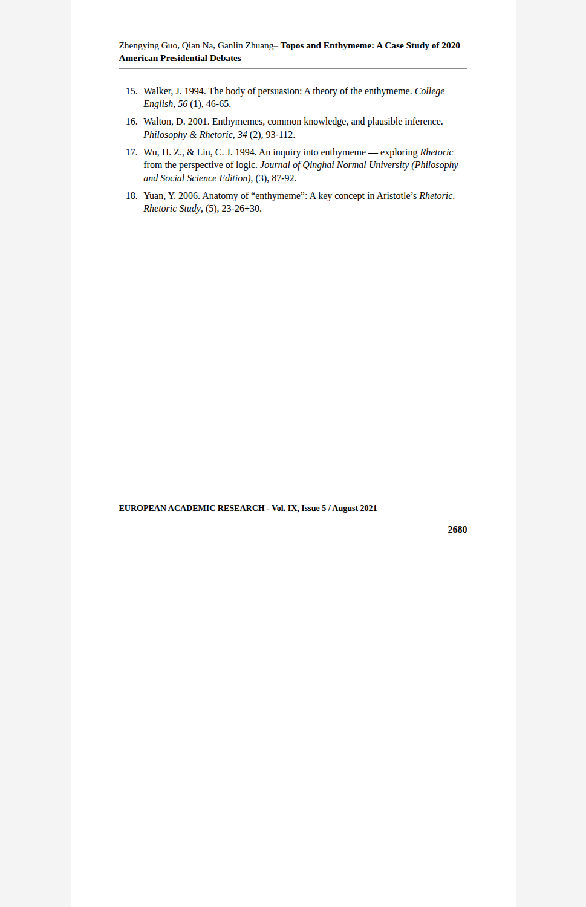Zhengying Guo, Qian Na, Ganlin Zhuang– Topos and Enthymeme: A Case Study of 2020 American Presidential Debates
Walker, J. 1994. The body of persuasion: A theory of the enthymeme. College English, 56 (1), 46-65.
Walton, D. 2001. Enthymemes, common knowledge, and plausible inference. Philosophy & Rhetoric, 34 (2), 93-112.
Wu, H. Z., & Liu, C. J. 1994. An inquiry into enthymeme — exploring Rhetoric from the perspective of logic. Journal of Qinghai Normal University (Philosophy and Social Science Edition), (3), 87-92.
Yuan, Y. 2006. Anatomy of “enthymeme”: A key concept in Aristotle’s Rhetoric. Rhetoric Study, (5), 23-26+30.
EUROPEAN ACADEMIC RESEARCH - Vol. IX, Issue 5 / August 2021
2680